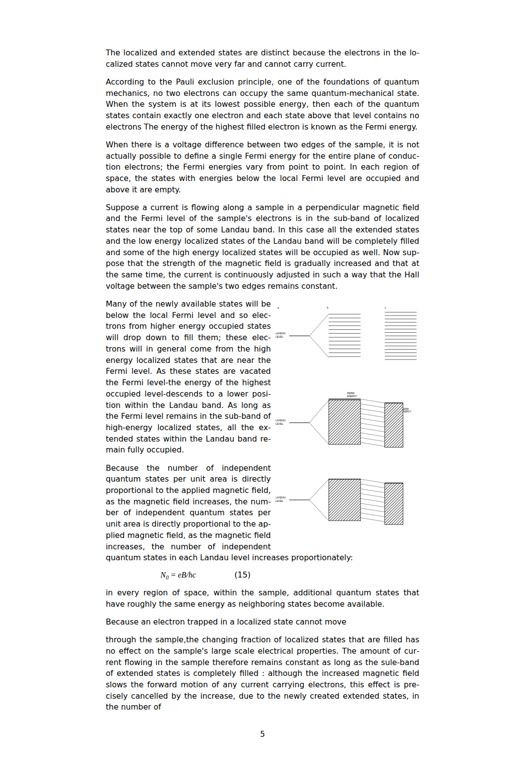The localized and extended states are distinct because the electrons in the localized states cannot move very far and cannot carry current.
According to the Pauli exclusion principle, one of the foundations of quantum mechanics, no two electrons can occupy the same quantum-mechanical state. When the system is at its lowest possible energy, then each of the quantum states contain exactly one electron and each state above that level contains no electrons The energy of the highest filled electron is known as the Fermi energy.
When there is a voltage difference between two edges of the sample, it is not actually possible to define a single Fermi energy for the entire plane of conduction electrons; the Fermi energies vary from point to point. In each region of space, the states with energies below the local Fermi level are occupied and above it are empty.
Suppose a current is flowing along a sample in a perpendicular magnetic field and the Fermi level of the sample's electrons is in the sub-band of localized states near the top of some Landau band. In this case all the extended states and the low energy localized states of the Landau band will be completely filled and some of the high energy localized states will be occupied as well. Now suppose that the strength of the magnetic field is gradually increased and that at the same time, the current is continuously adjusted in such a way that the Hall voltage between the sample's two edges remains constant.
a b c LANDAU LEVEL FERMI ENERGY LANDAU LEVEL FERMI ENERGY LANDAU LEVEL
Many of the newly available states will be below the local Fermi level and so electrons from higher energy occupied states will drop down to fill them; these electrons will in general come from the high energy localized states that are near the Fermi level. As these states are vacated the Fermi level-the energy of the highest occupied level-descends to a lower position within the Landau band. As long as the Fermi level remains in the sub-band of high-energy localized states, all the extended states within the Landau band remain fully occupied.
Because the number of independent quantum states per unit area is directly proportional to the applied magnetic field, as the magnetic field increases, the number of independent quantum states per unit area is directly proportional to the applied magnetic field, as the magnetic field increases, the number of independent quantum states in each Landau level increases proportionately:
N0 = eB/hc (15)
in every region of space, within the sample, additional quantum states that have roughly the same energy as neighboring states become available.
Because an electron trapped in a localized state cannot move
through the sample,the changing fraction of localized states that are filled has no effect on the sample's large scale electrical properties. The amount of current flowing in the sample therefore remains constant as long as the sule-band of extended states is completely filled : although the increased magnetic field slows the forward motion of any current carrying electrons, this effect is precisely cancelled by the increase, due to the newly created extended states, in the number of
5